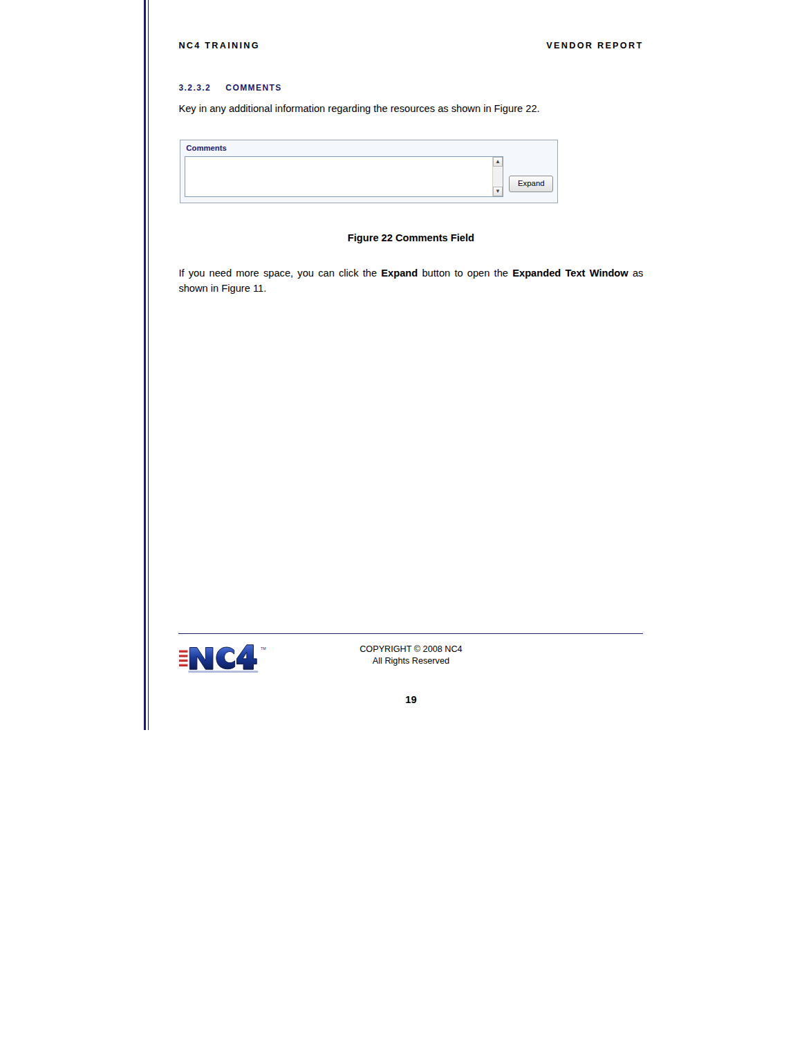NC4 Training
Vendor Report
3.2.3.2 COMMENTS
Key in any additional information regarding the resources as shown in Figure 22.
Comments
▲
▼
Expand
Figure 22 Comments Field
If you need more space, you can click the Expand button to open the Expanded Text Window as shown in Figure 11.
TM
COPYRIGHT © 2008 NC4
All Rights Reserved
19